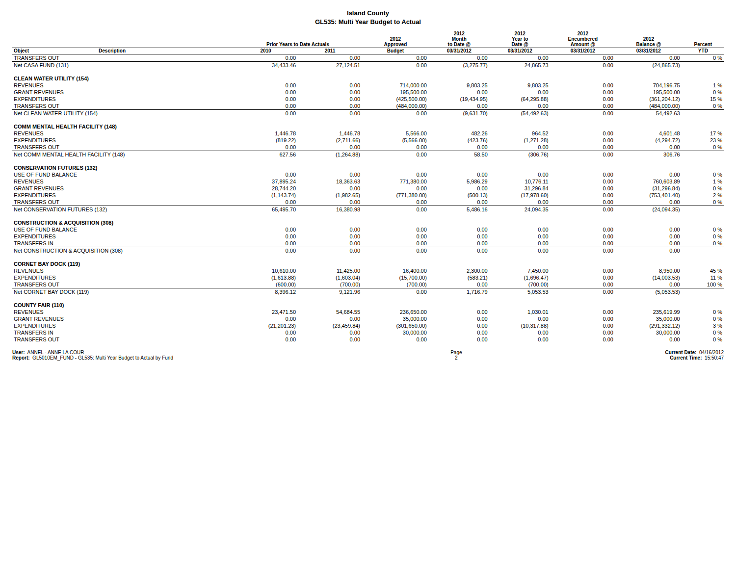Island County
GL535: Multi Year Budget to Actual
| | Prior Years to Date Actuals | 2012 Approved | 2012 Month to Date @ | 2012 Year to Date @ | 2012 Encumbered Amount @ | 2012 Balance @ | Percent |
| --- | --- | --- | --- | --- | --- | --- | --- |
| Object | Description | 2010 | 2011 | Budget | 03/31/2012 | 03/31/2012 | 03/31/2012 | 03/31/2012 | YTD |
| TRANSFERS OUT | 0.00 | 0.00 | 0.00 | 0.00 | 0.00 | 0.00 | 0.00 | 0 % |
| Net CASA FUND (131) | 34,433.46 | 27,124.51 | 0.00 | (3,275.77) | 24,865.73 | 0.00 | (24,865.73) | |
| CLEAN WATER UTILITY (154) |
| REVENUES | 0.00 | 0.00 | 714,000.00 | 9,803.25 | 9,803.25 | 0.00 | 704,196.75 | 1 % |
| GRANT REVENUES | 0.00 | 0.00 | 195,500.00 | 0.00 | 0.00 | 0.00 | 195,500.00 | 0 % |
| EXPENDITURES | 0.00 | 0.00 | (425,500.00) | (19,434.95) | (64,295.88) | 0.00 | (361,204.12) | 15 % |
| TRANSFERS OUT | 0.00 | 0.00 | (484,000.00) | 0.00 | 0.00 | 0.00 | (484,000.00) | 0 % |
| Net CLEAN WATER UTILITY (154) | 0.00 | 0.00 | 0.00 | (9,631.70) | (54,492.63) | 0.00 | 54,492.63 | |
| COMM MENTAL HEALTH FACILITY (148) |
| REVENUES | 1,446.78 | 1,446.78 | 5,566.00 | 482.26 | 964.52 | 0.00 | 4,601.48 | 17 % |
| EXPENDITURES | (819.22) | (2,711.66) | (5,566.00) | (423.76) | (1,271.28) | 0.00 | (4,294.72) | 23 % |
| TRANSFERS OUT | 0.00 | 0.00 | 0.00 | 0.00 | 0.00 | 0.00 | 0.00 | 0 % |
| Net COMM MENTAL HEALTH FACILITY (148) | 627.56 | (1,264.88) | 0.00 | 58.50 | (306.76) | 0.00 | 306.76 | |
| CONSERVATION FUTURES (132) |
| USE OF FUND BALANCE | 0.00 | 0.00 | 0.00 | 0.00 | 0.00 | 0.00 | 0.00 | 0 % |
| REVENUES | 37,895.24 | 18,363.63 | 771,380.00 | 5,986.29 | 10,776.11 | 0.00 | 760,603.89 | 1 % |
| GRANT REVENUES | 28,744.20 | 0.00 | 0.00 | 0.00 | 31,296.84 | 0.00 | (31,296.84) | 0 % |
| EXPENDITURES | (1,143.74) | (1,982.65) | (771,380.00) | (500.13) | (17,978.60) | 0.00 | (753,401.40) | 2 % |
| TRANSFERS OUT | 0.00 | 0.00 | 0.00 | 0.00 | 0.00 | 0.00 | 0.00 | 0 % |
| Net CONSERVATION FUTURES (132) | 65,495.70 | 16,380.98 | 0.00 | 5,486.16 | 24,094.35 | 0.00 | (24,094.35) | |
| CONSTRUCTION & ACQUISITION (308) |
| USE OF FUND BALANCE | 0.00 | 0.00 | 0.00 | 0.00 | 0.00 | 0.00 | 0.00 | 0 % |
| EXPENDITURES | 0.00 | 0.00 | 0.00 | 0.00 | 0.00 | 0.00 | 0.00 | 0 % |
| TRANSFERS IN | 0.00 | 0.00 | 0.00 | 0.00 | 0.00 | 0.00 | 0.00 | 0 % |
| Net CONSTRUCTION & ACQUISITION (308) | 0.00 | 0.00 | 0.00 | 0.00 | 0.00 | 0.00 | 0.00 | |
| CORNET BAY DOCK (119) |
| REVENUES | 10,610.00 | 11,425.00 | 16,400.00 | 2,300.00 | 7,450.00 | 0.00 | 8,950.00 | 45 % |
| EXPENDITURES | (1,613.88) | (1,603.04) | (15,700.00) | (583.21) | (1,696.47) | 0.00 | (14,003.53) | 11 % |
| TRANSFERS OUT | (600.00) | (700.00) | (700.00) | 0.00 | (700.00) | 0.00 | 0.00 | 100 % |
| Net CORNET BAY DOCK (119) | 8,396.12 | 9,121.96 | 0.00 | 1,716.79 | 5,053.53 | 0.00 | (5,053.53) | |
| COUNTY FAIR (110) |
| REVENUES | 23,471.50 | 54,684.55 | 236,650.00 | 0.00 | 1,030.01 | 0.00 | 235,619.99 | 0 % |
| GRANT REVENUES | 0.00 | 0.00 | 35,000.00 | 0.00 | 0.00 | 0.00 | 35,000.00 | 0 % |
| EXPENDITURES | (21,201.23) | (23,459.84) | (301,650.00) | 0.00 | (10,317.88) | 0.00 | (291,332.12) | 3 % |
| TRANSFERS IN | 0.00 | 0.00 | 30,000.00 | 0.00 | 0.00 | 0.00 | 30,000.00 | 0 % |
| TRANSFERS OUT | 0.00 | 0.00 | 0.00 | 0.00 | 0.00 | 0.00 | 0.00 | 0 % |
| User: ANNEL - ANNE LA COUR Report: GL5010EM_FUND - GL535: Multi Year Budget to Actual by Fund | Page 2 | Current Date: 04/16/2012 Current Time: 15:50:47 |